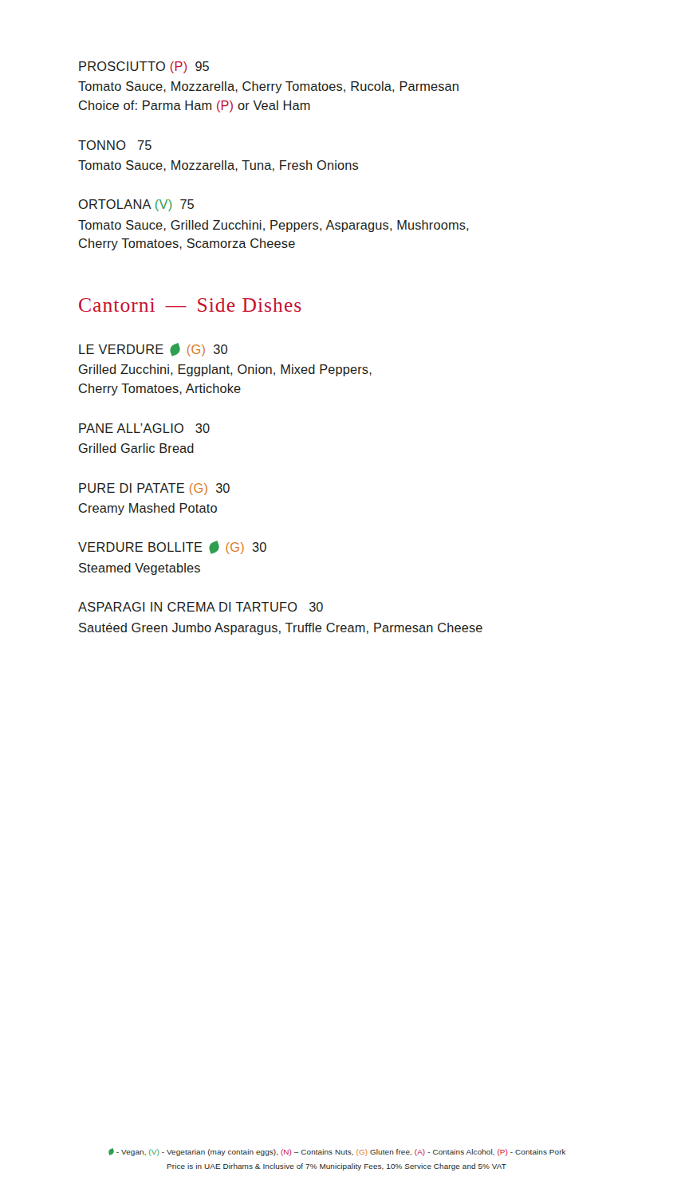Prosciutto (P) 95
Tomato Sauce, Mozzarella, Cherry Tomatoes, Rucola, Parmesan
Choice of: Parma Ham (P) or Veal Ham
Tonno 75
Tomato Sauce, Mozzarella, Tuna, Fresh Onions
Ortolana (V) 75
Tomato Sauce, Grilled Zucchini, Peppers, Asparagus, Mushrooms,
Cherry Tomatoes, Scamorza Cheese
Cantorni — Side Dishes
Le Verdure (G) 30
Grilled Zucchini, Eggplant, Onion, Mixed Peppers,
Cherry Tomatoes, Artichoke
Pane all’Aglio 30
Grilled Garlic Bread
Pure di Patate (G) 30
Creamy Mashed Potato
Verdure Bollite (G) 30
Steamed Vegetables
Asparagi in Crema di Tartufo 30
Sautéed Green Jumbo Asparagus, Truffle Cream, Parmesan Cheese
- Vegan, (V) - Vegetarian (may contain eggs), (N) – Contains Nuts, (G) Gluten free, (A) - Contains Alcohol, (P) - Contains Pork
Price is in UAE Dirhams & Inclusive of 7% Municipality Fees, 10% Service Charge and 5% VAT